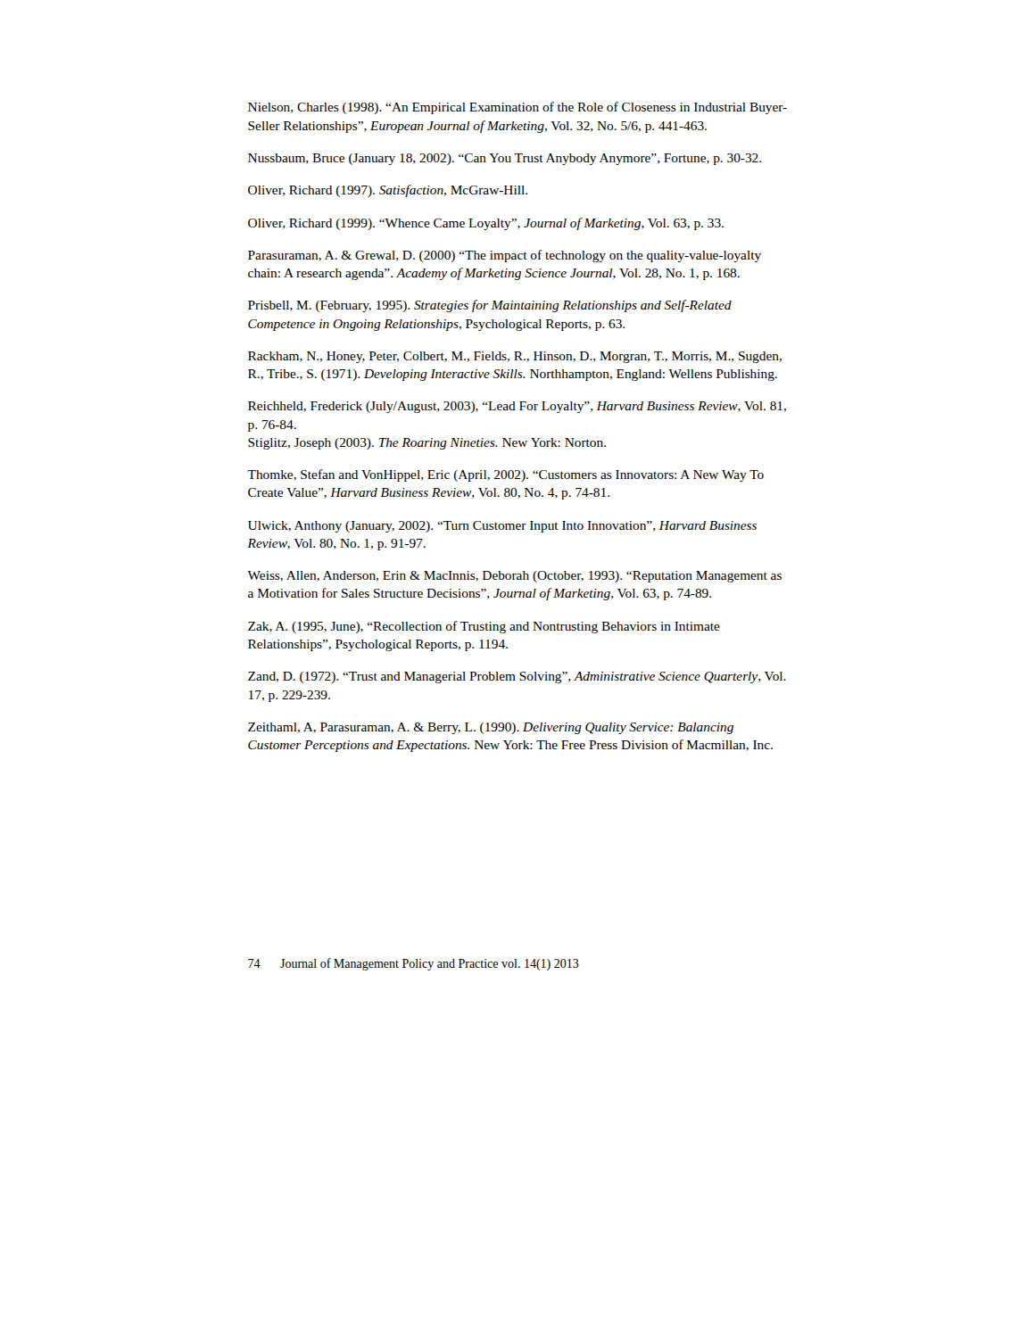Nielson, Charles (1998). “An Empirical Examination of the Role of Closeness in Industrial Buyer-Seller Relationships”, European Journal of Marketing, Vol. 32, No. 5/6, p. 441-463.
Nussbaum, Bruce (January 18, 2002). “Can You Trust Anybody Anymore”, Fortune, p. 30-32.
Oliver, Richard (1997). Satisfaction, McGraw-Hill.
Oliver, Richard (1999). “Whence Came Loyalty”, Journal of Marketing, Vol. 63, p. 33.
Parasuraman, A. & Grewal, D. (2000) “The impact of technology on the quality-value-loyalty chain: A research agenda”. Academy of Marketing Science Journal, Vol. 28, No. 1, p. 168.
Prisbell, M. (February, 1995). Strategies for Maintaining Relationships and Self-Related Competence in Ongoing Relationships, Psychological Reports, p. 63.
Rackham, N., Honey, Peter, Colbert, M., Fields, R., Hinson, D., Morgran, T., Morris, M., Sugden, R., Tribe., S. (1971). Developing Interactive Skills. Northhampton, England: Wellens Publishing.
Reichheld, Frederick (July/August, 2003), “Lead For Loyalty”, Harvard Business Review, Vol. 81, p. 76-84.
Stiglitz, Joseph (2003). The Roaring Nineties. New York: Norton.
Thomke, Stefan and VonHippel, Eric (April, 2002). “Customers as Innovators: A New Way To Create Value”, Harvard Business Review, Vol. 80, No. 4, p. 74-81.
Ulwick, Anthony (January, 2002). “Turn Customer Input Into Innovation”, Harvard Business Review, Vol. 80, No. 1, p. 91-97.
Weiss, Allen, Anderson, Erin & MacInnis, Deborah (October, 1993). “Reputation Management as a Motivation for Sales Structure Decisions”, Journal of Marketing, Vol. 63, p. 74-89.
Zak, A. (1995, June), “Recollection of Trusting and Nontrusting Behaviors in Intimate Relationships”, Psychological Reports, p. 1194.
Zand, D. (1972). “Trust and Managerial Problem Solving”, Administrative Science Quarterly, Vol. 17, p. 229-239.
Zeithaml, A, Parasuraman, A. & Berry, L. (1990). Delivering Quality Service: Balancing Customer Perceptions and Expectations. New York: The Free Press Division of Macmillan, Inc.
74 Journal of Management Policy and Practice vol. 14(1) 2013